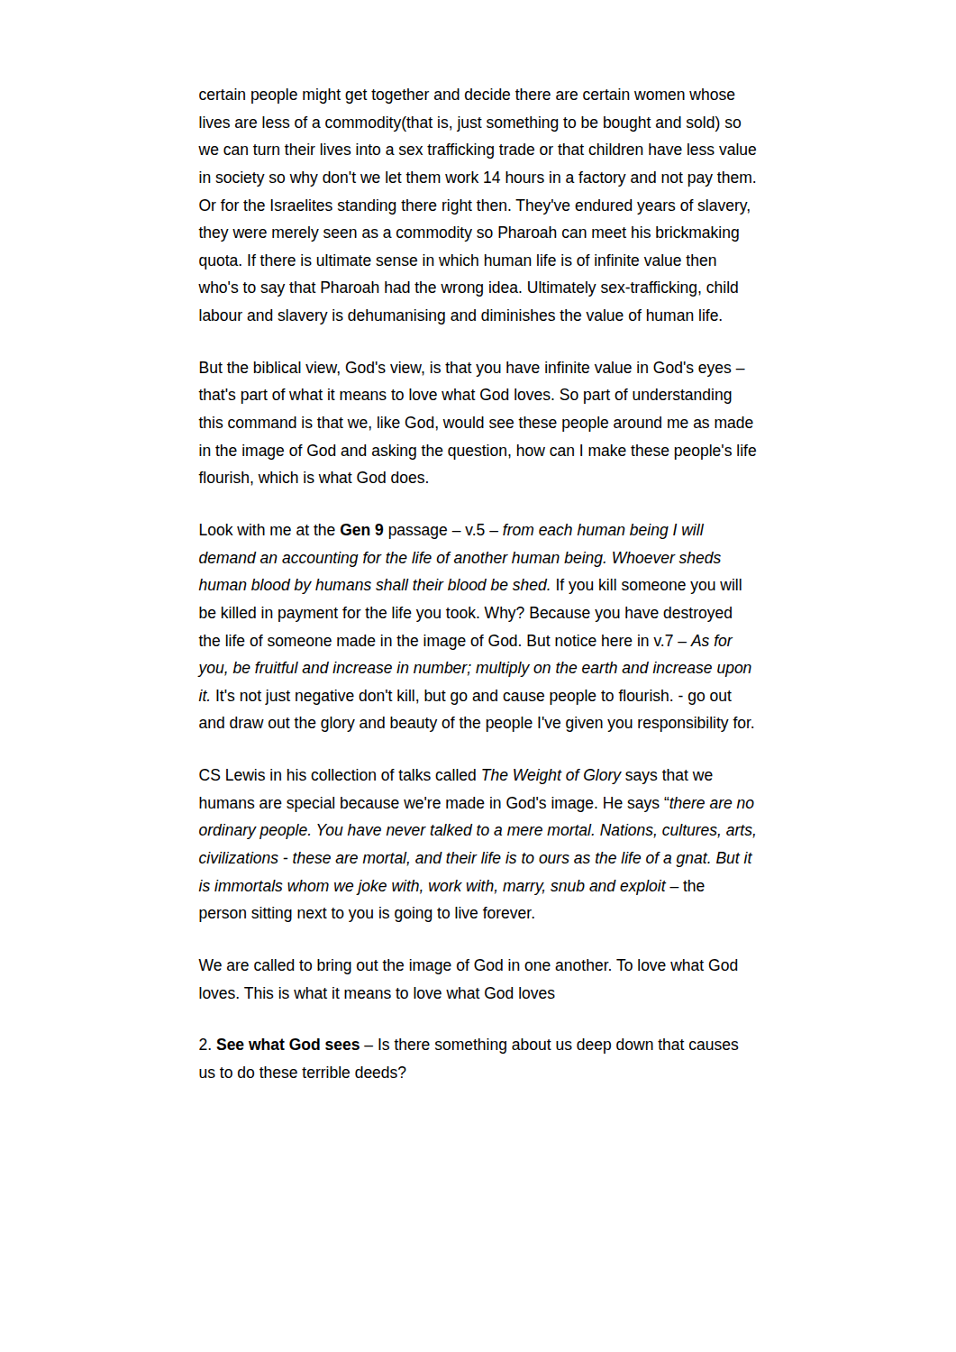certain people might get together and decide there are certain women whose lives are less of a commodity(that is, just something to be bought and sold) so we can turn their lives into a sex trafficking trade or that children have less value in society so why don't we let them work 14 hours in a factory and not pay them. Or for the Israelites standing there right then. They've endured years of slavery, they were merely seen as a commodity so Pharoah can meet his brickmaking quota. If there is ultimate sense in which human life is of infinite value then who's to say that Pharoah had the wrong idea. Ultimately sex-trafficking, child labour and slavery is dehumanising and diminishes the value of human life.
But the biblical view, God's view, is that you have infinite value in God's eyes – that's part of what it means to love what God loves. So part of understanding this command is that we, like God, would see these people around me as made in the image of God and asking the question, how can I make these people's life flourish, which is what God does.
Look with me at the Gen 9 passage – v.5 – from each human being I will demand an accounting for the life of another human being. Whoever sheds human blood by humans shall their blood be shed. If you kill someone you will be killed in payment for the life you took. Why? Because you have destroyed the life of someone made in the image of God. But notice here in v.7 – As for you, be fruitful and increase in number; multiply on the earth and increase upon it. It's not just negative don't kill, but go and cause people to flourish. - go out and draw out the glory and beauty of the people I've given you responsibility for.
CS Lewis in his collection of talks called The Weight of Glory says that we humans are special because we're made in God's image. He says “there are no ordinary people. You have never talked to a mere mortal. Nations, cultures, arts, civilizations - these are mortal, and their life is to ours as the life of a gnat. But it is immortals whom we joke with, work with, marry, snub and exploit – the person sitting next to you is going to live forever.
We are called to bring out the image of God in one another. To love what God loves. This is what it means to love what God loves
2. See what God sees – Is there something about us deep down that causes us to do these terrible deeds?